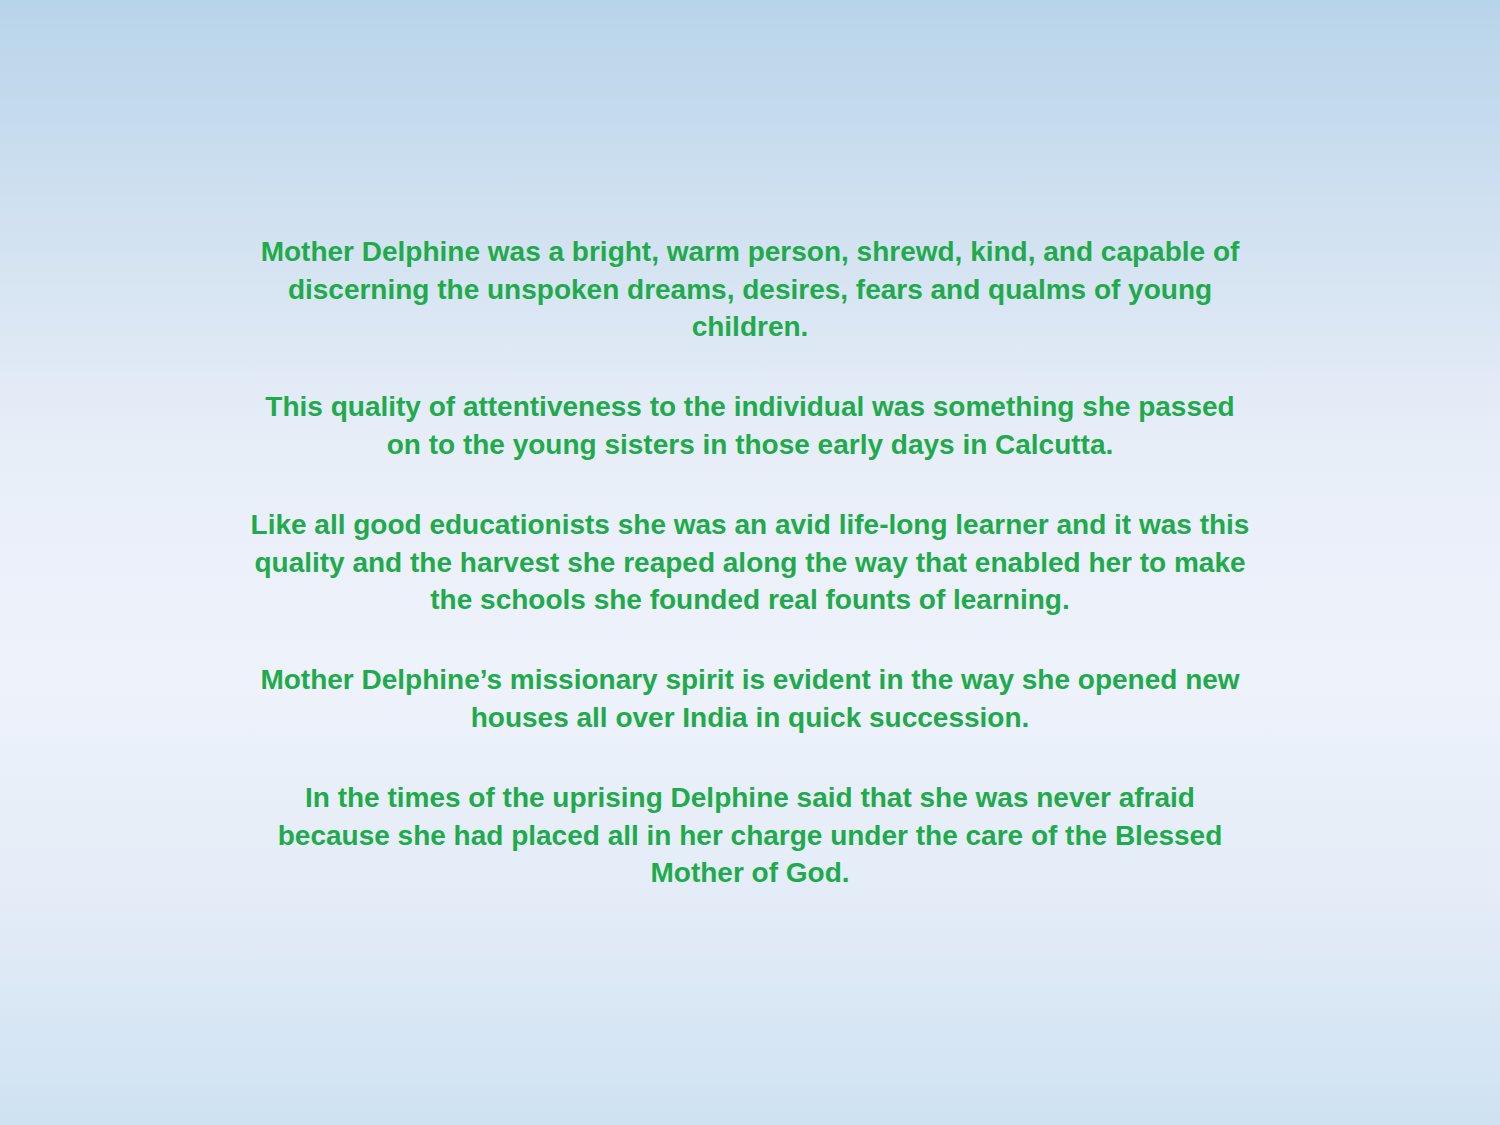Mother Delphine was a bright, warm person, shrewd, kind, and capable of discerning the unspoken dreams, desires, fears and qualms of young children.
This quality of attentiveness to the individual was something she passed on to the young sisters in those early days in Calcutta.
Like all good educationists she was an avid life-long learner and it was this quality and the harvest she reaped along the way that enabled her to make the schools she founded real founts of learning.
Mother Delphine’s missionary spirit is evident in the way she opened new houses all over India in quick succession.
In the times of the uprising Delphine said that she was never afraid because she had placed all in her charge under the care of the Blessed Mother of God.